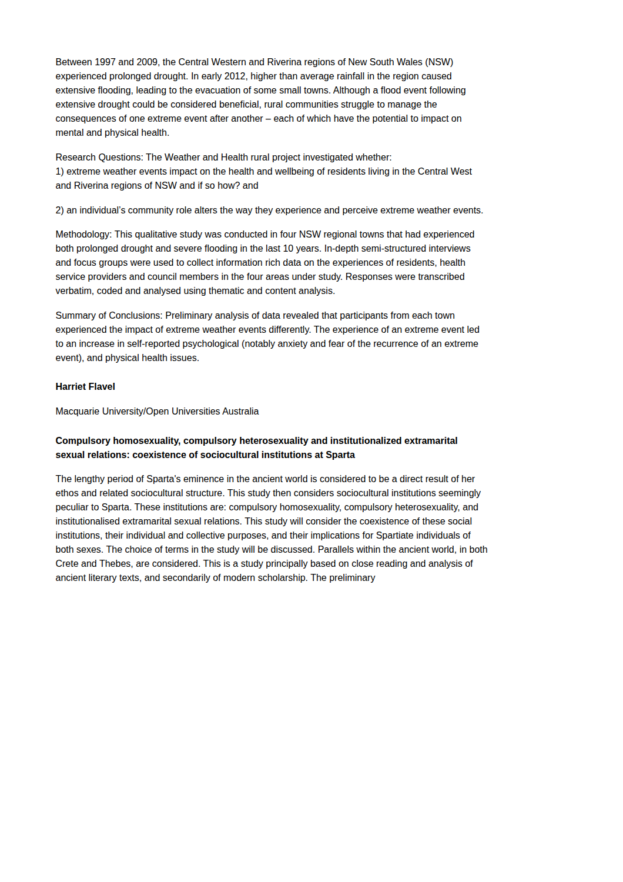Between 1997 and 2009, the Central Western and Riverina regions of New South Wales (NSW) experienced prolonged drought. In early 2012, higher than average rainfall in the region caused extensive flooding, leading to the evacuation of some small towns. Although a flood event following extensive drought could be considered beneficial, rural communities struggle to manage the consequences of one extreme event after another – each of which have the potential to impact on mental and physical health.
Research Questions: The Weather and Health rural project investigated whether:
1) extreme weather events impact on the health and wellbeing of residents living in the Central West and Riverina regions of NSW and if so how? and
2) an individual’s community role alters the way they experience and perceive extreme weather events.
Methodology: This qualitative study was conducted in four NSW regional towns that had experienced both prolonged drought and severe flooding in the last 10 years. In-depth semi-structured interviews and focus groups were used to collect information rich data on the experiences of residents, health service providers and council members in the four areas under study. Responses were transcribed verbatim, coded and analysed using thematic and content analysis.
Summary of Conclusions: Preliminary analysis of data revealed that participants from each town experienced the impact of extreme weather events differently. The experience of an extreme event led to an increase in self-reported psychological (notably anxiety and fear of the recurrence of an extreme event), and physical health issues.
Harriet Flavel
Macquarie University/Open Universities Australia
Compulsory homosexuality, compulsory heterosexuality and institutionalized extramarital sexual relations: coexistence of sociocultural institutions at Sparta
The lengthy period of Sparta's eminence in the ancient world is considered to be a direct result of her ethos and related sociocultural structure. This study then considers sociocultural institutions seemingly peculiar to Sparta. These institutions are: compulsory homosexuality, compulsory heterosexuality, and institutionalised extramarital sexual relations. This study will consider the coexistence of these social institutions, their individual and collective purposes, and their implications for Spartiate individuals of both sexes. The choice of terms in the study will be discussed. Parallels within the ancient world, in both Crete and Thebes, are considered. This is a study principally based on close reading and analysis of ancient literary texts, and secondarily of modern scholarship. The preliminary